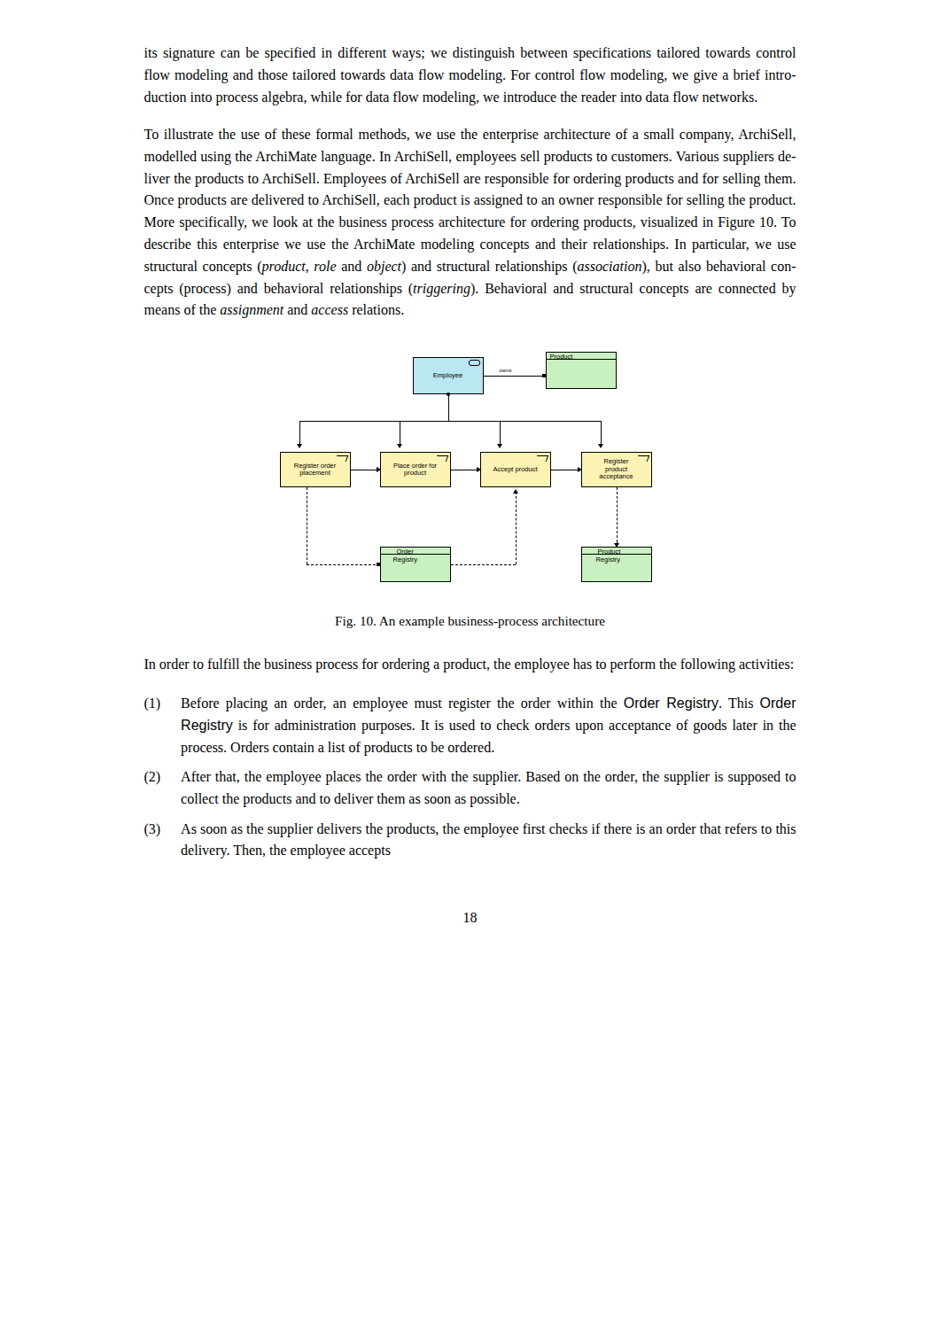its signature can be specified in different ways; we distinguish between specifications tailored towards control flow modeling and those tailored towards data flow modeling. For control flow modeling, we give a brief introduction into process algebra, while for data flow modeling, we introduce the reader into data flow networks.
To illustrate the use of these formal methods, we use the enterprise architecture of a small company, ArchiSell, modelled using the ArchiMate language. In ArchiSell, employees sell products to customers. Various suppliers deliver the products to ArchiSell. Employees of ArchiSell are responsible for ordering products and for selling them. Once products are delivered to ArchiSell, each product is assigned to an owner responsible for selling the product. More specifically, we look at the business process architecture for ordering products, visualized in Figure 10. To describe this enterprise we use the ArchiMate modeling concepts and their relationships. In particular, we use structural concepts (product, role and object) and structural relationships (association), but also behavioral concepts (process) and behavioral relationships (triggering). Behavioral and structural concepts are connected by means of the assignment and access relations.
Employee
Product
owns
Register order
placement
Place order for
product
Accept product
Register
product
acceptance
Order Registry
Product Registry
Fig. 10. An example business-process architecture
In order to fulfill the business process for ordering a product, the employee has to perform the following activities:
Before placing an order, an employee must register the order within the Order Registry. This Order Registry is for administration purposes. It is used to check orders upon acceptance of goods later in the process. Orders contain a list of products to be ordered.
After that, the employee places the order with the supplier. Based on the order, the supplier is supposed to collect the products and to deliver them as soon as possible.
As soon as the supplier delivers the products, the employee first checks if there is an order that refers to this delivery. Then, the employee accepts
18